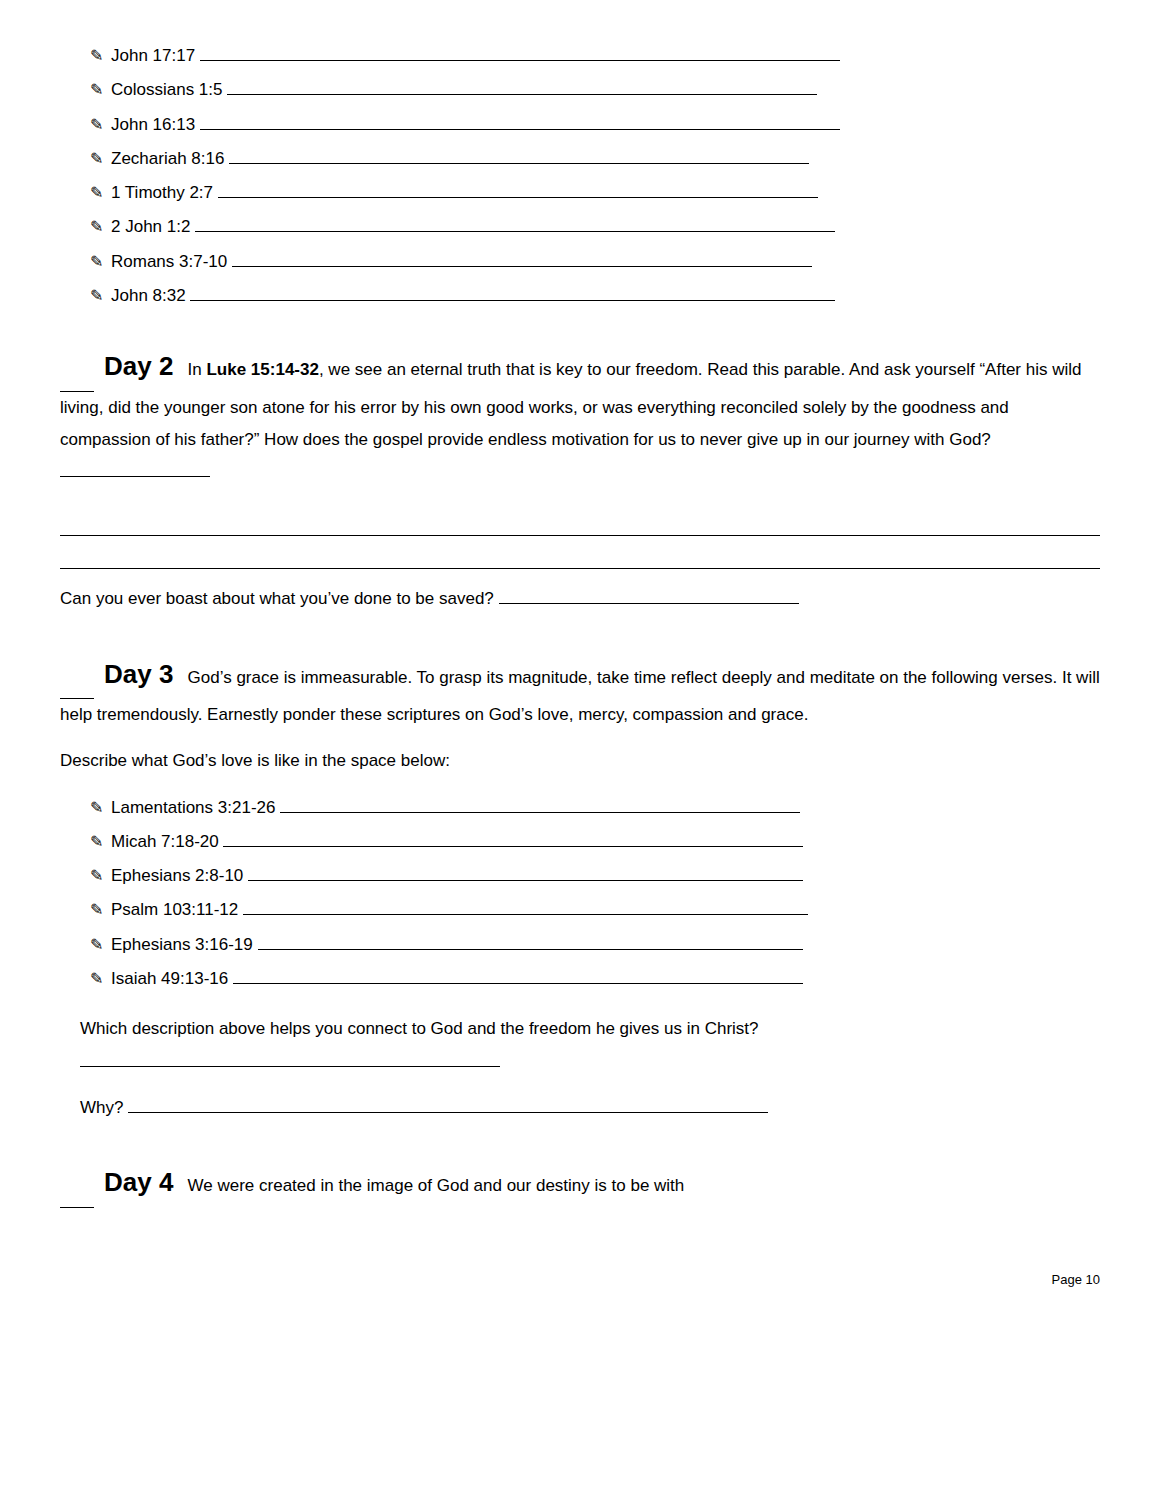John 17:17
Colossians 1:5
John 16:13
Zechariah 8:16
1 Timothy 2:7
2 John 1:2
Romans 3:7-10
John 8:32
Day 2 In Luke 15:14-32, we see an eternal truth that is key to our freedom. Read this parable. And ask yourself “After his wild living, did the younger son atone for his error by his own good works, or was everything reconciled solely by the goodness and compassion of his father?” How does the gospel provide endless motivation for us to never give up in our journey with God?
Can you ever boast about what you’ve done to be saved?
Day 3 God’s grace is immeasurable. To grasp its magnitude, take time reflect deeply and meditate on the following verses. It will help tremendously. Earnestly ponder these scriptures on God’s love, mercy, compassion and grace.
Describe what God’s love is like in the space below:
Lamentations 3:21-26
Micah 7:18-20
Ephesians 2:8-10
Psalm 103:11-12
Ephesians 3:16-19
Isaiah 49:13-16
Which description above helps you connect to God and the freedom he gives us in Christ?
Why?
Day 4 We were created in the image of God and our destiny is to be with
Page 10